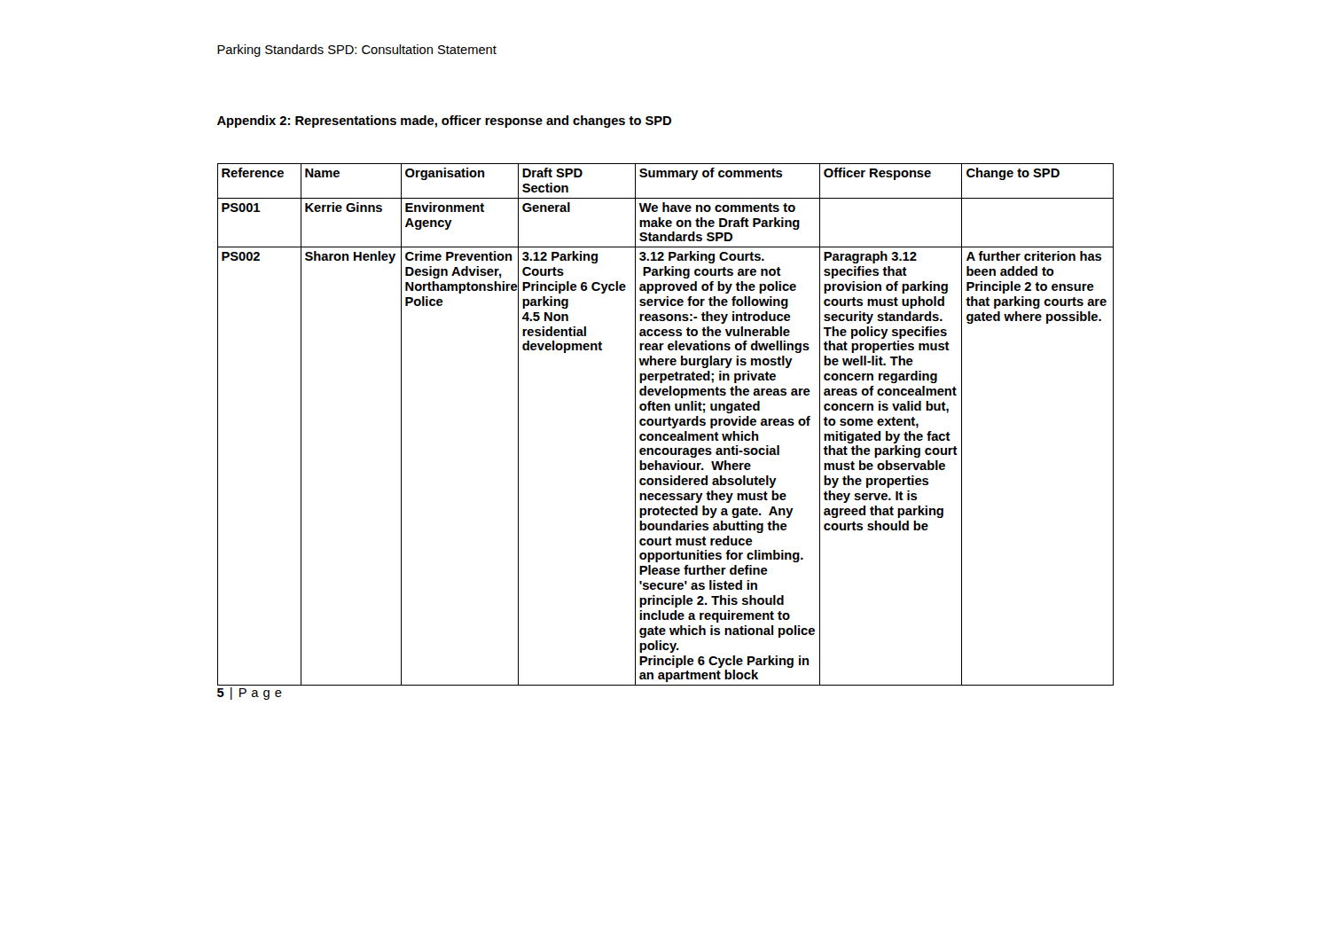Parking Standards SPD: Consultation Statement
Appendix 2: Representations made, officer response and changes to SPD
| Reference | Name | Organisation | Draft SPD Section | Summary of comments | Officer Response | Change to SPD |
| --- | --- | --- | --- | --- | --- | --- |
| PS001 | Kerrie Ginns | Environment Agency | General | We have no comments to make on the Draft Parking Standards SPD | | |
| PS002 | Sharon Henley | Crime Prevention Design Adviser, Northamptonshire Police | 3.12 Parking Courts Principle 6 Cycle parking 4.5 Non residential development | 3.12 Parking Courts. Parking courts are not approved of by the police service for the following reasons:- they introduce access to the vulnerable rear elevations of dwellings where burglary is mostly perpetrated; in private developments the areas are often unlit; ungated courtyards provide areas of concealment which encourages anti-social behaviour. Where considered absolutely necessary they must be protected by a gate. Any boundaries abutting the court must reduce opportunities for climbing. Please further define 'secure' as listed in principle 2. This should include a requirement to gate which is national police policy. Principle 6 Cycle Parking in an apartment block | Paragraph 3.12 specifies that provision of parking courts must uphold security standards. The policy specifies that properties must be well-lit. The concern regarding areas of concealment concern is valid but, to some extent, mitigated by the fact that the parking court must be observable by the properties they serve. It is agreed that parking courts should be | A further criterion has been added to Principle 2 to ensure that parking courts are gated where possible. |
5 | P a g e